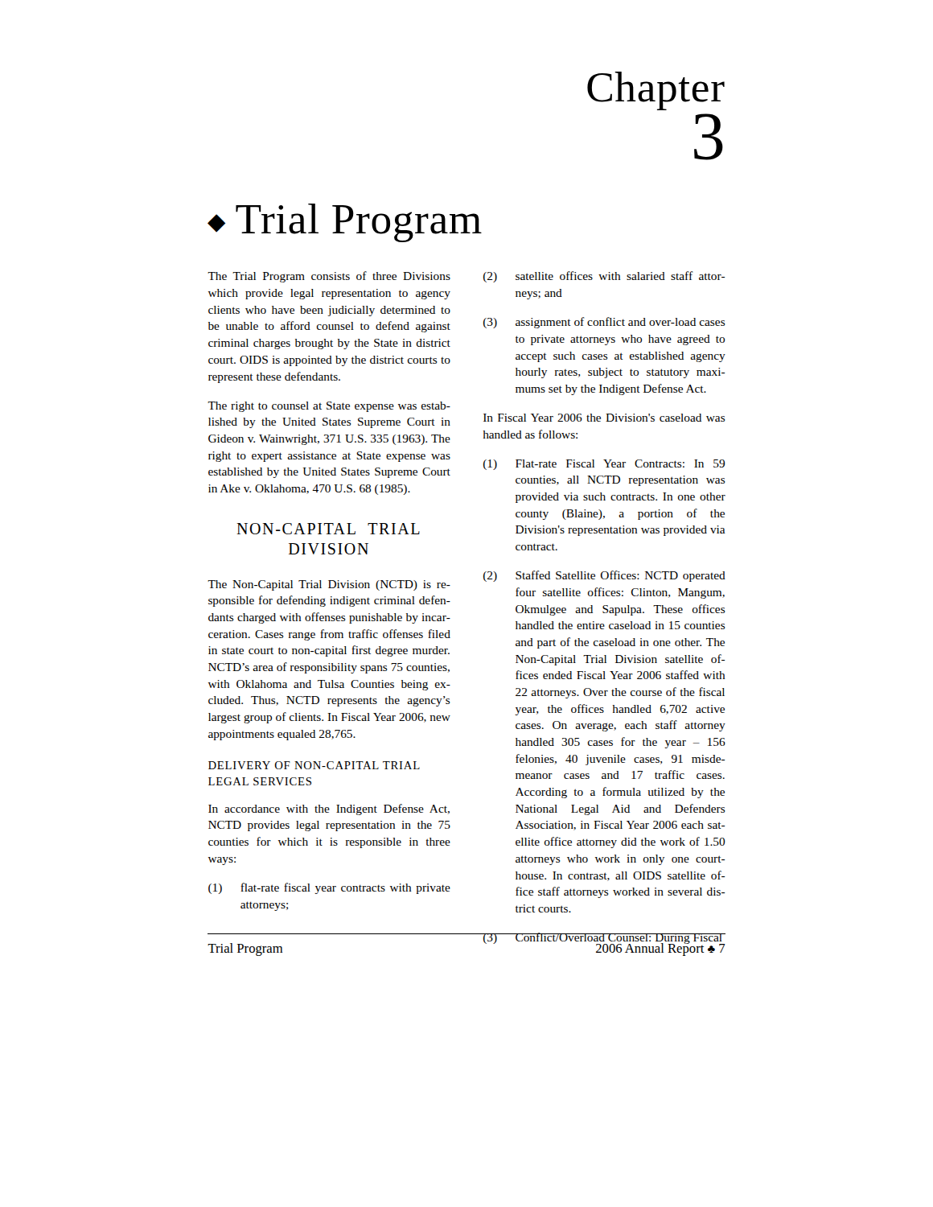Chapter
3
◆Trial Program
The Trial Program consists of three Divisions which provide legal representation to agency clients who have been judicially determined to be unable to afford counsel to defend against criminal charges brought by the State in district court. OIDS is appointed by the district courts to represent these defendants.
The right to counsel at State expense was established by the United States Supreme Court in Gideon v. Wainwright, 371 U.S. 335 (1963). The right to expert assistance at State expense was established by the United States Supreme Court in Ake v. Oklahoma, 470 U.S. 68 (1985).
NON-CAPITAL TRIAL
DIVISION
The Non-Capital Trial Division (NCTD) is responsible for defending indigent criminal defendants charged with offenses punishable by incarceration. Cases range from traffic offenses filed in state court to non-capital first degree murder. NCTD’s area of responsibility spans 75 counties, with Oklahoma and Tulsa Counties being excluded. Thus, NCTD represents the agency’s largest group of clients. In Fiscal Year 2006, new appointments equaled 28,765.
DELIVERY OF NON-CAPITAL TRIAL LEGAL SERVICES
In accordance with the Indigent Defense Act, NCTD provides legal representation in the 75 counties for which it is responsible in three ways:
(1) flat-rate fiscal year contracts with private attorneys;
(2) satellite offices with salaried staff attorneys; and
(3) assignment of conflict and over-load cases to private attorneys who have agreed to accept such cases at established agency hourly rates, subject to statutory maximums set by the Indigent Defense Act.
In Fiscal Year 2006 the Division's caseload was handled as follows:
(1) Flat-rate Fiscal Year Contracts: In 59 counties, all NCTD representation was provided via such contracts. In one other county (Blaine), a portion of the Division's representation was provided via contract.
(2) Staffed Satellite Offices: NCTD operated four satellite offices: Clinton, Mangum, Okmulgee and Sapulpa. These offices handled the entire caseload in 15 counties and part of the caseload in one other. The Non-Capital Trial Division satellite offices ended Fiscal Year 2006 staffed with 22 attorneys. Over the course of the fiscal year, the offices handled 6,702 active cases. On average, each staff attorney handled 305 cases for the year – 156 felonies, 40 juvenile cases, 91 misdemeanor cases and 17 traffic cases. According to a formula utilized by the National Legal Aid and Defenders Association, in Fiscal Year 2006 each satellite office attorney did the work of 1.50 attorneys who work in only one courthouse. In contrast, all OIDS satellite office staff attorneys worked in several district courts.
(3) Conflict/Overload Counsel: During Fiscal
Trial Program
2006 Annual Report ♣ 7